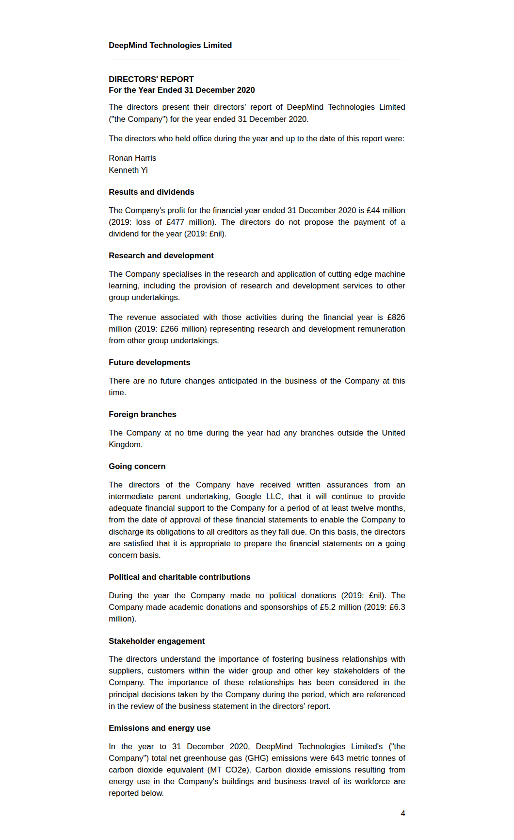DeepMind Technologies Limited
DIRECTORS' REPORT For the Year Ended 31 December 2020
The directors present their directors' report of DeepMind Technologies Limited ("the Company") for the year ended 31 December 2020.
The directors who held office during the year and up to the date of this report were:
Ronan Harris
Kenneth Yi
Results and dividends
The Company's profit for the financial year ended 31 December 2020 is £44 million (2019: loss of £477 million). The directors do not propose the payment of a dividend for the year (2019: £nil).
Research and development
The Company specialises in the research and application of cutting edge machine learning, including the provision of research and development services to other group undertakings.
The revenue associated with those activities during the financial year is £826 million (2019: £266 million) representing research and development remuneration from other group undertakings.
Future developments
There are no future changes anticipated in the business of the Company at this time.
Foreign branches
The Company at no time during the year had any branches outside the United Kingdom.
Going concern
The directors of the Company have received written assurances from an intermediate parent undertaking, Google LLC, that it will continue to provide adequate financial support to the Company for a period of at least twelve months, from the date of approval of these financial statements to enable the Company to discharge its obligations to all creditors as they fall due. On this basis, the directors are satisfied that it is appropriate to prepare the financial statements on a going concern basis.
Political and charitable contributions
During the year the Company made no political donations (2019: £nil). The Company made academic donations and sponsorships of £5.2 million (2019: £6.3 million).
Stakeholder engagement
The directors understand the importance of fostering business relationships with suppliers, customers within the wider group and other key stakeholders of the Company. The importance of these relationships has been considered in the principal decisions taken by the Company during the period, which are referenced in the review of the business statement in the directors' report.
Emissions and energy use
In the year to 31 December 2020, DeepMind Technologies Limited's ("the Company") total net greenhouse gas (GHG) emissions were 643 metric tonnes of carbon dioxide equivalent (MT CO2e). Carbon dioxide emissions resulting from energy use in the Company's buildings and business travel of its workforce are reported below.
4